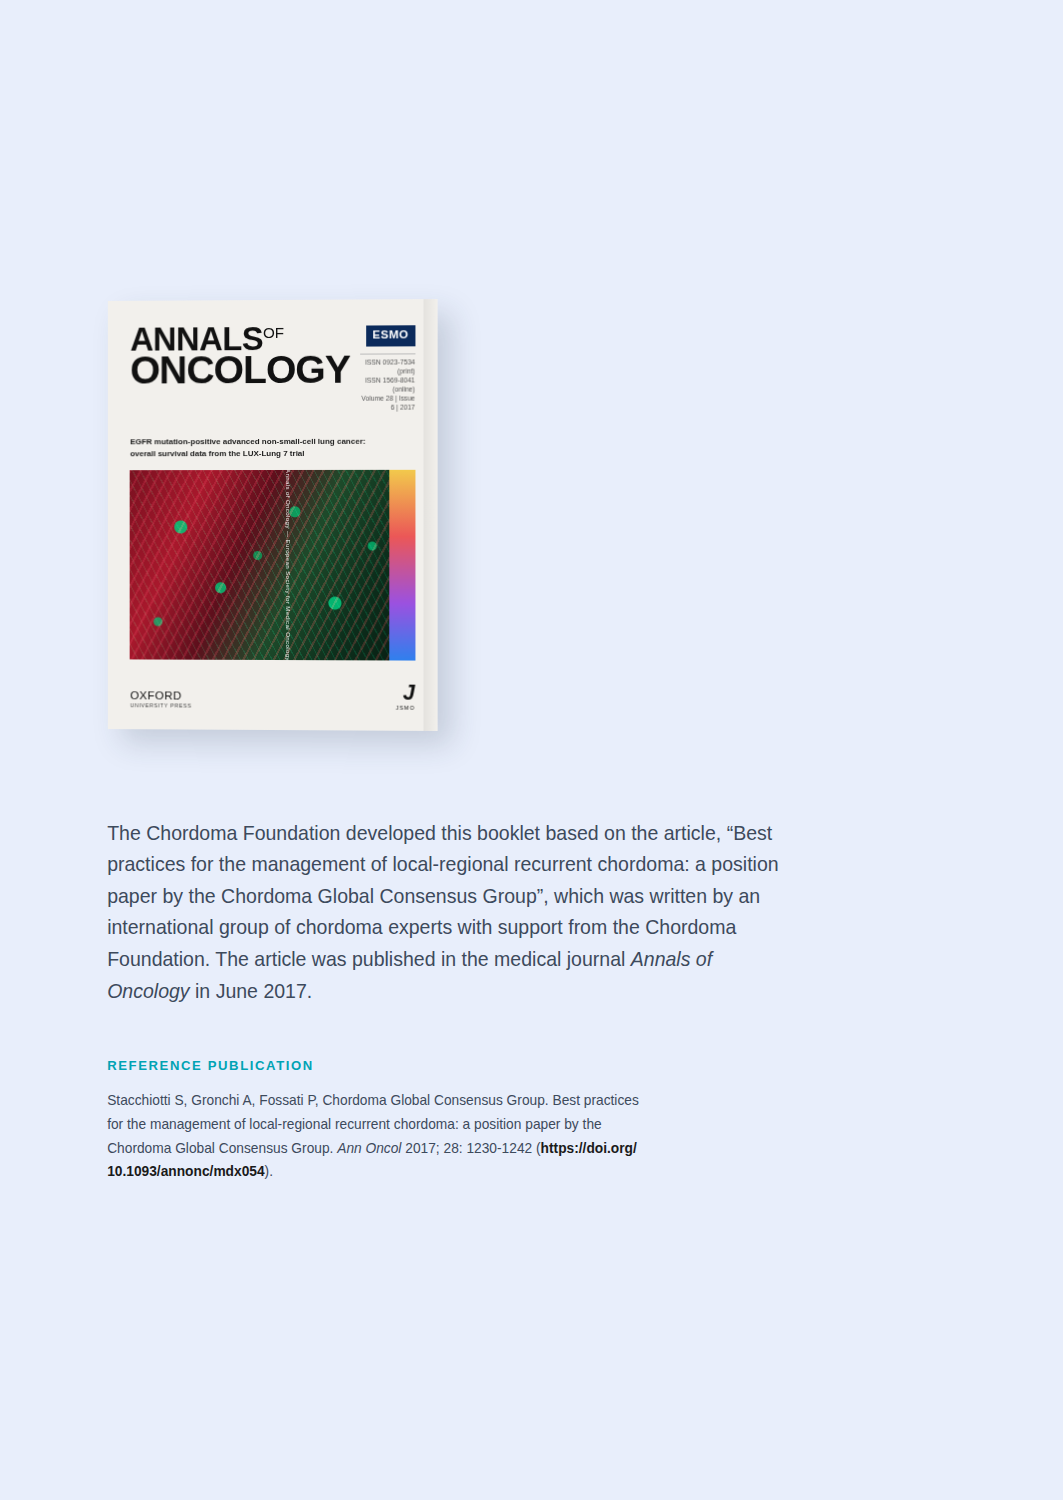ANNALSOF ONCOLOGY
ESMO
ISSN 0923-7534 (print)
ISSN 1569-8041 (online)
Volume 28 | Issue 6 | 2017
EGFR mutation-positive advanced non-small-cell lung cancer: overall survival data from the LUX-Lung 7 trial
Annals of Oncology — European Society for Medical Oncology
OXFORD UNIVERSITY PRESS
J JSMO
The Chordoma Foundation developed this booklet based on the article, “Best practices for the management of local-regional recurrent chordoma: a position paper by the Chordoma Global Consensus Group”, which was written by an international group of chordoma experts with support from the Chordoma Foundation. The article was published in the medical journal Annals of Oncology in June 2017.
Reference Publication
Stacchiotti S, Gronchi A, Fossati P, Chordoma Global Consensus Group. Best practices for the management of local-regional recurrent chordoma: a position paper by the Chordoma Global Consensus Group. Ann Oncol 2017; 28: 1230-1242 (https://doi.org/10.1093/annonc/mdx054).